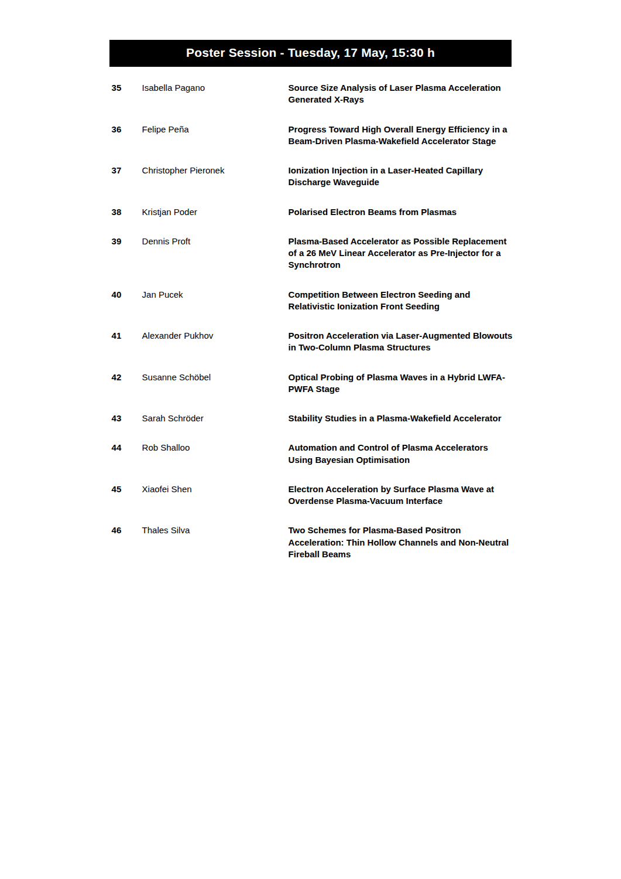Poster Session - Tuesday, 17 May, 15:30 h
| 35 | Isabella Pagano | Source Size Analysis of Laser Plasma Acceleration Generated X-Rays |
| 36 | Felipe Peña | Progress Toward High Overall Energy Efficiency in a Beam-Driven Plasma-Wakefield Accelerator Stage |
| 37 | Christopher Pieronek | Ionization Injection in a Laser-Heated Capillary Discharge Waveguide |
| 38 | Kristjan Poder | Polarised Electron Beams from Plasmas |
| 39 | Dennis Proft | Plasma-Based Accelerator as Possible Replacement of a 26 MeV Linear Accelerator as Pre-Injector for a Synchrotron |
| 40 | Jan Pucek | Competition Between Electron Seeding and Relativistic Ionization Front Seeding |
| 41 | Alexander Pukhov | Positron Acceleration via Laser-Augmented Blowouts in Two-Column Plasma Structures |
| 42 | Susanne Schöbel | Optical Probing of Plasma Waves in a Hybrid LWFA-PWFA Stage |
| 43 | Sarah Schröder | Stability Studies in a Plasma-Wakefield Accelerator |
| 44 | Rob Shalloo | Automation and Control of Plasma Accelerators Using Bayesian Optimisation |
| 45 | Xiaofei Shen | Electron Acceleration by Surface Plasma Wave at Overdense Plasma-Vacuum Interface |
| 46 | Thales Silva | Two Schemes for Plasma-Based Positron Acceleration: Thin Hollow Channels and Non-Neutral Fireball Beams |